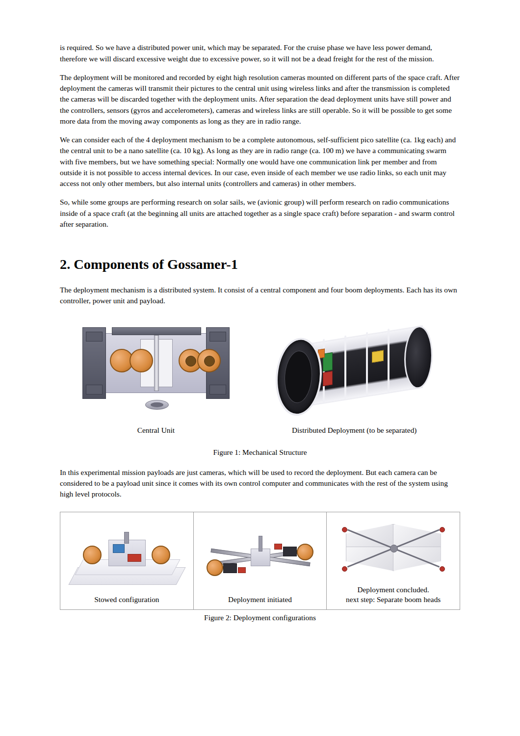is required. So we have a distributed power unit, which may be separated. For the cruise phase we have less power demand, therefore we will discard excessive weight due to excessive power, so it will not be a dead freight for the rest of the mission.
The deployment will be monitored and recorded by eight high resolution cameras mounted on different parts of the space craft. After deployment the cameras will transmit their pictures to the central unit using wireless links and after the transmission is completed the cameras will be discarded together with the deployment units. After separation the dead deployment units have still power and the controllers, sensors (gyros and accelerometers), cameras and wireless links are still operable. So it will be possible to get some more data from the moving away components as long as they are in radio range.
We can consider each of the 4 deployment mechanism to be a complete autonomous, self-sufficient pico satellite (ca. 1kg each) and the central unit to be a nano satellite (ca. 10 kg). As long as they are in radio range (ca. 100 m) we have a communicating swarm with five members, but we have something special: Normally one would have one communication link per member and from outside it is not possible to access internal devices. In our case, even inside of each member we use radio links, so each unit may access not only other members, but also internal units (controllers and cameras) in other members.
So, while some groups are performing research on solar sails, we (avionic group) will perform research on radio communications inside of a space craft (at the beginning all units are attached together as a single space craft) before separation - and swarm control after separation.
2. Components of Gossamer-1
The deployment mechanism is a distributed system. It consist of a central component and four boom deployments. Each has its own controller, power unit and payload.
Central Unit
Distributed Deployment (to be separated)
Figure 1: Mechanical Structure
In this experimental mission payloads are just cameras, which will be used to record the deployment. But each camera can be considered to be a payload unit since it comes with its own control computer and communicates with the rest of the system using high level protocols.
| Stowed configuration | Deployment initiated | Deployment concluded. next step: Separate boom heads |
Figure 2: Deployment configurations